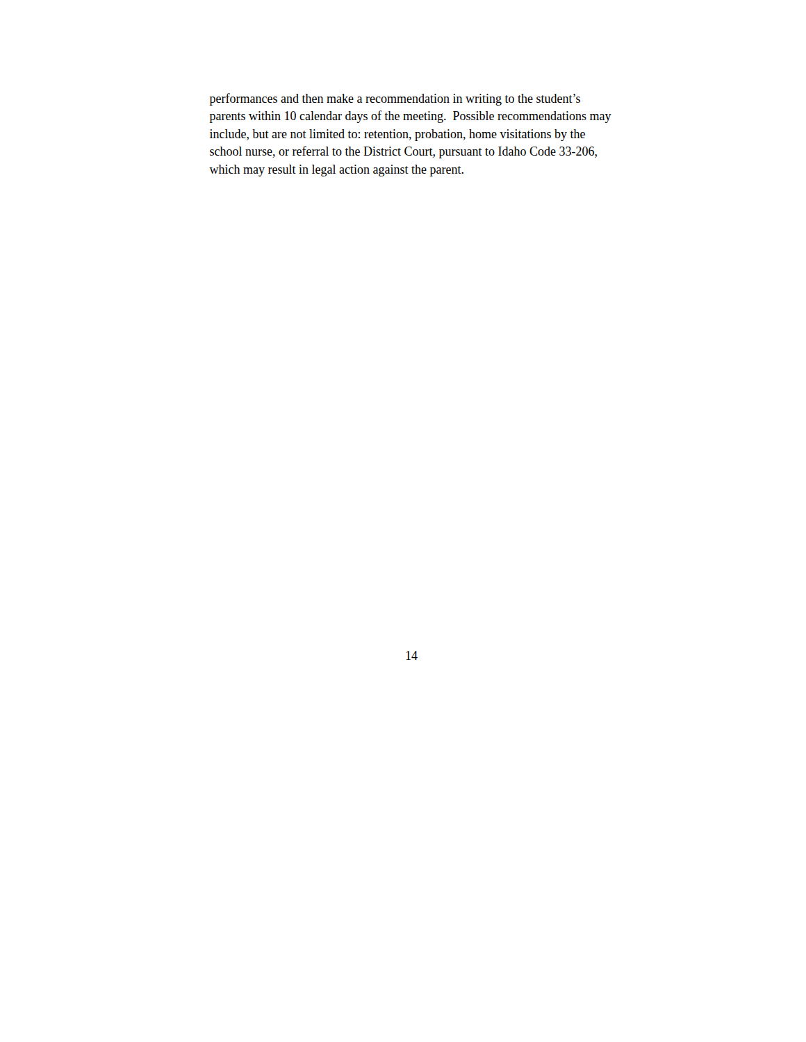performances and then make a recommendation in writing to the student’s parents within 10 calendar days of the meeting. Possible recommendations may include, but are not limited to: retention, probation, home visitations by the school nurse, or referral to the District Court, pursuant to Idaho Code 33-206, which may result in legal action against the parent.
14